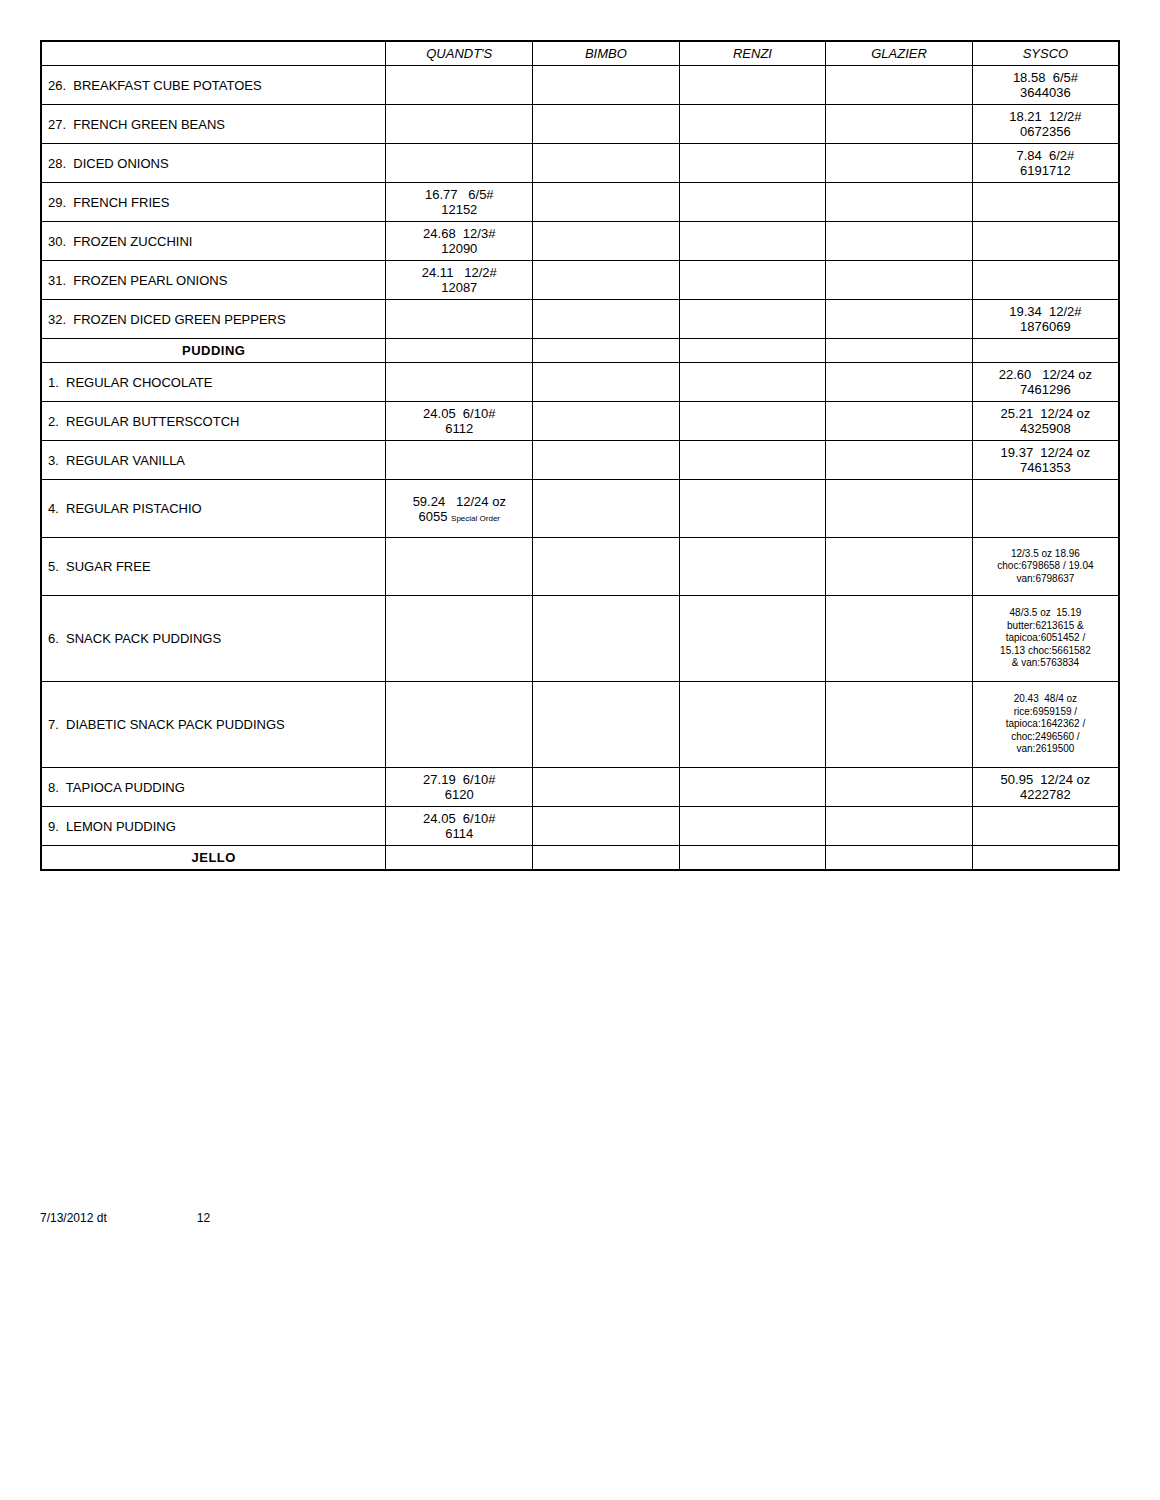| | QUANDT'S | BIMBO | RENZI | GLAZIER | SYSCO |
| --- | --- | --- | --- | --- | --- |
| 26. BREAKFAST CUBE POTATOES | | | | | 18.58 6/5# 3644036 |
| 27. FRENCH GREEN BEANS | | | | | 18.21 12/2# 0672356 |
| 28. DICED ONIONS | | | | | 7.84 6/2# 6191712 |
| 29. FRENCH FRIES | 16.77 6/5# 12152 | | | | |
| 30. FROZEN ZUCCHINI | 24.68 12/3# 12090 | | | | |
| 31. FROZEN PEARL ONIONS | 24.11 12/2# 12087 | | | | |
| 32. FROZEN DICED GREEN PEPPERS | | | | | 19.34 12/2# 1876069 |
| PUDDING | | | | | |
| 1. REGULAR CHOCOLATE | | | | | 22.60 12/24 oz 7461296 |
| 2. REGULAR BUTTERSCOTCH | 24.05 6/10# 6112 | | | | 25.21 12/24 oz 4325908 |
| 3. REGULAR VANILLA | | | | | 19.37 12/24 oz 7461353 |
| 4. REGULAR PISTACHIO | 59.24 12/24 oz 6055 Special Order | | | | |
| 5. SUGAR FREE | | | | | 12/3.5 oz 18.96 choc:6798658 / 19.04 van:6798637 |
| 6. SNACK PACK PUDDINGS | | | | | 48/3.5 oz 15.19 butter:6213615 & tapicoa:6051452 / 15.13 choc:5661582 & van:5763834 |
| 7. DIABETIC SNACK PACK PUDDINGS | | | | | 20.43 48/4 oz rice:6959159 / tapioca:1642362 / choc:2496560 / van:2619500 |
| 8. TAPIOCA PUDDING | 27.19 6/10# 6120 | | | | 50.95 12/24 oz 4222782 |
| 9. LEMON PUDDING | 24.05 6/10# 6114 | | | | |
| JELLO | | | | | |
7/13/2012 dt 12